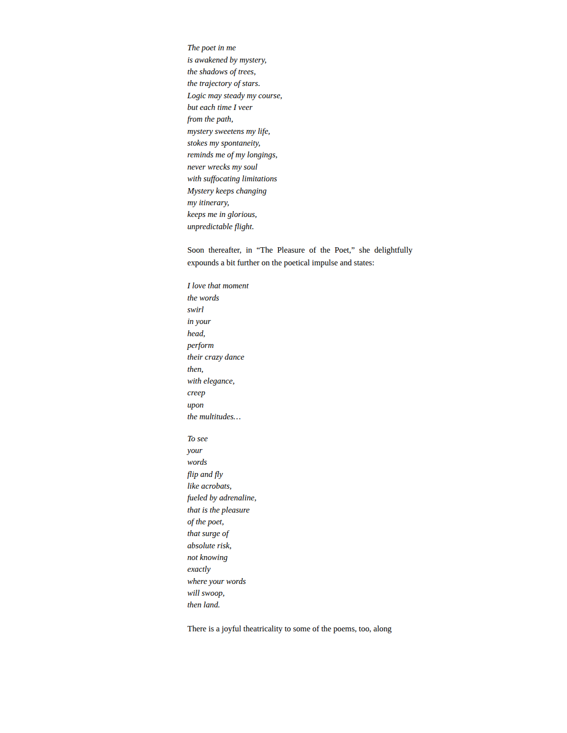The poet in me
is awakened by mystery,
the shadows of trees,
the trajectory of stars.
Logic may steady my course,
but each time I veer
from the path,
mystery sweetens my life,
stokes my spontaneity,
reminds me of my longings,
never wrecks my soul
with suffocating limitations
Mystery keeps changing
my itinerary,
keeps me in glorious,
unpredictable flight.
Soon thereafter, in “The Pleasure of the Poet,” she delightfully expounds a bit further on the poetical impulse and states:
I love that moment
the words
swirl
in your
head,
perform
their crazy dance
then,
with elegance,
creep
upon
the multitudes…
To see
your
words
flip and fly
like acrobats,
fueled by adrenaline,
that is the pleasure
of the poet,
that surge of
absolute risk,
not knowing
exactly
where your words
will swoop,
then land.
There is a joyful theatricality to some of the poems, too, along